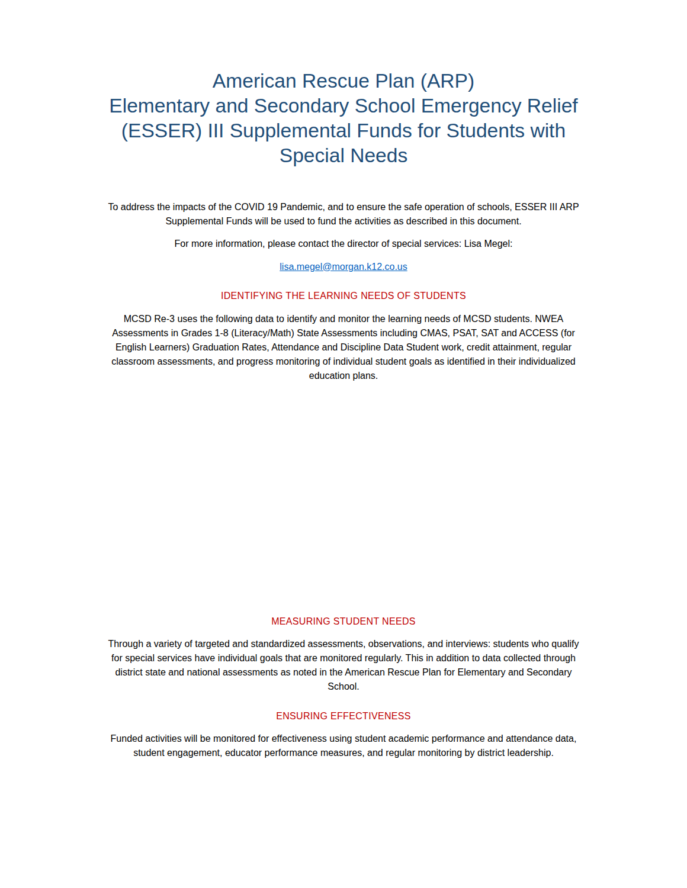American Rescue Plan (ARP)
Elementary and Secondary School Emergency Relief (ESSER) III Supplemental Funds for Students with Special Needs
To address the impacts of the COVID 19 Pandemic, and to ensure the safe operation of schools, ESSER III ARP Supplemental Funds will be used to fund the activities as described in this document.
For more information, please contact the director of special services: Lisa Megel:
lisa.megel@morgan.k12.co.us
IDENTIFYING THE LEARNING NEEDS OF STUDENTS
MCSD Re-3 uses the following data to identify and monitor the learning needs of MCSD students. NWEA Assessments in Grades 1-8 (Literacy/Math) State Assessments including CMAS, PSAT, SAT and ACCESS (for English Learners) Graduation Rates, Attendance and Discipline Data Student work, credit attainment, regular classroom assessments, and progress monitoring of individual student goals as identified in their individualized education plans.
MEASURING STUDENT NEEDS
Through a variety of targeted and standardized assessments, observations, and interviews: students who qualify for special services have individual goals that are monitored regularly. This in addition to data collected through district state and national assessments as noted in the American Rescue Plan for Elementary and Secondary School.
ENSURING EFFECTIVENESS
Funded activities will be monitored for effectiveness using student academic performance and attendance data, student engagement, educator performance measures, and regular monitoring by district leadership.